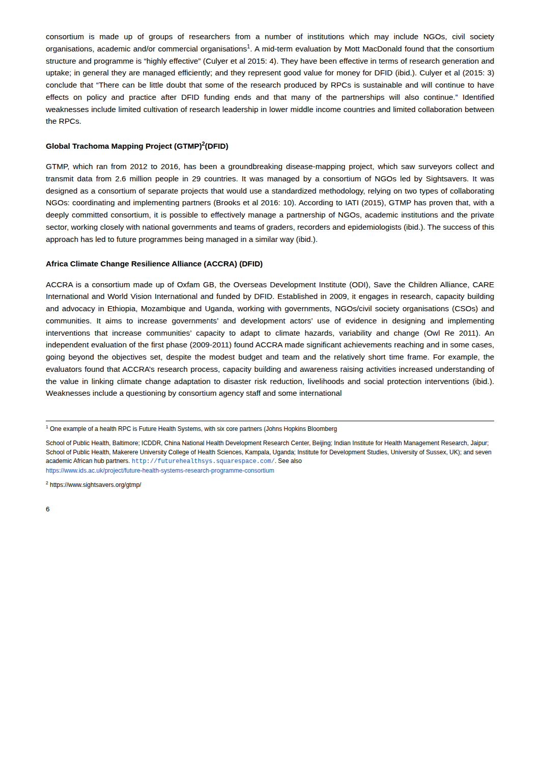consortium is made up of groups of researchers from a number of institutions which may include NGOs, civil society organisations, academic and/or commercial organisations1. A mid-term evaluation by Mott MacDonald found that the consortium structure and programme is “highly effective” (Culyer et al 2015: 4). They have been effective in terms of research generation and uptake; in general they are managed efficiently; and they represent good value for money for DFID (ibid.). Culyer et al (2015: 3) conclude that “There can be little doubt that some of the research produced by RPCs is sustainable and will continue to have effects on policy and practice after DFID funding ends and that many of the partnerships will also continue.” Identified weaknesses include limited cultivation of research leadership in lower middle income countries and limited collaboration between the RPCs.
Global Trachoma Mapping Project (GTMP)2(DFID)
GTMP, which ran from 2012 to 2016, has been a groundbreaking disease-mapping project, which saw surveyors collect and transmit data from 2.6 million people in 29 countries. It was managed by a consortium of NGOs led by Sightsavers. It was designed as a consortium of separate projects that would use a standardized methodology, relying on two types of collaborating NGOs: coordinating and implementing partners (Brooks et al 2016: 10). According to IATI (2015), GTMP has proven that, with a deeply committed consortium, it is possible to effectively manage a partnership of NGOs, academic institutions and the private sector, working closely with national governments and teams of graders, recorders and epidemiologists (ibid.). The success of this approach has led to future programmes being managed in a similar way (ibid.).
Africa Climate Change Resilience Alliance (ACCRA) (DFID)
ACCRA is a consortium made up of Oxfam GB, the Overseas Development Institute (ODI), Save the Children Alliance, CARE International and World Vision International and funded by DFID. Established in 2009, it engages in research, capacity building and advocacy in Ethiopia, Mozambique and Uganda, working with governments, NGOs/civil society organisations (CSOs) and communities. It aims to increase governments’ and development actors’ use of evidence in designing and implementing interventions that increase communities’ capacity to adapt to climate hazards, variability and change (Owl Re 2011). An independent evaluation of the first phase (2009-2011) found ACCRA made significant achievements reaching and in some cases, going beyond the objectives set, despite the modest budget and team and the relatively short time frame. For example, the evaluators found that ACCRA’s research process, capacity building and awareness raising activities increased understanding of the value in linking climate change adaptation to disaster risk reduction, livelihoods and social protection interventions (ibid.). Weaknesses include a questioning by consortium agency staff and some international
1 One example of a health RPC is Future Health Systems, with six core partners (Johns Hopkins Bloomberg
School of Public Health, Baltimore; ICDDR, China National Health Development Research Center, Beijing; Indian Institute for Health Management Research, Jaipur; School of Public Health, Makerere University College of Health Sciences, Kampala, Uganda; Institute for Development Studies, University of Sussex, UK); and seven academic African hub partners. http://futurehealthsys.squarespace.com/. See also
https://www.ids.ac.uk/project/future-health-systems-research-programme-consortium
2 https://www.sightsavers.org/gtmp/
6